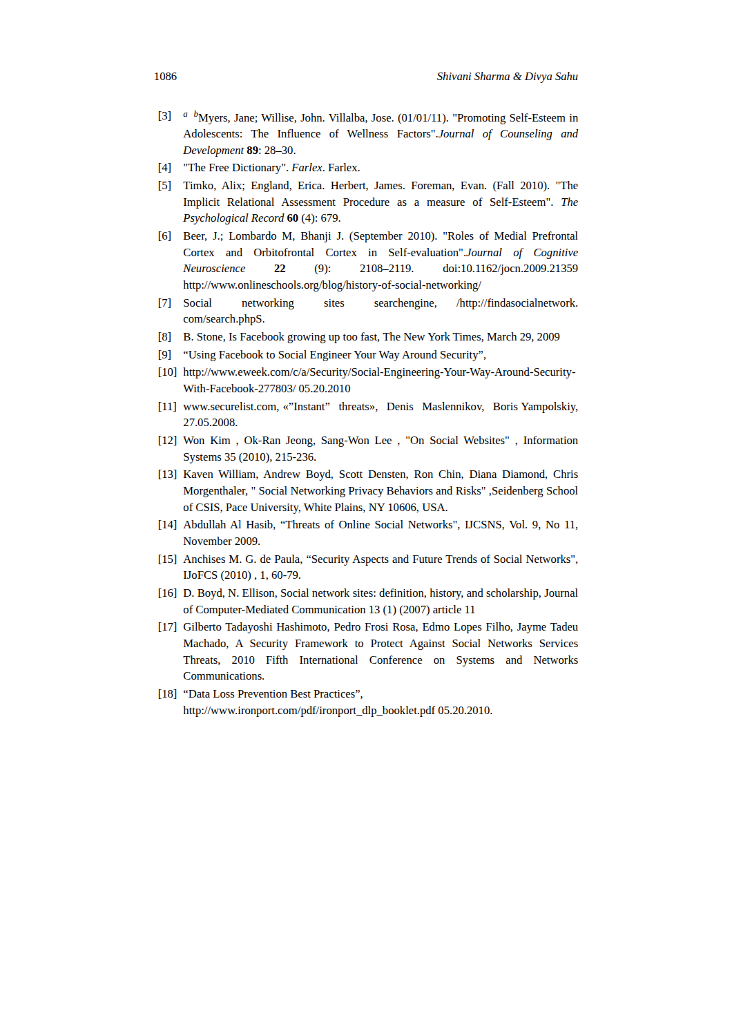1086 Shivani Sharma & Divya Sahu
[3] a bMyers, Jane; Willise, John. Villalba, Jose. (01/01/11). "Promoting Self-Esteem in Adolescents: The Influence of Wellness Factors".Journal of Counseling and Development 89: 28–30.
[4] "The Free Dictionary". Farlex. Farlex.
[5] Timko, Alix; England, Erica. Herbert, James. Foreman, Evan. (Fall 2010). "The Implicit Relational Assessment Procedure as a measure of Self-Esteem". The Psychological Record 60 (4): 679.
[6] Beer, J.; Lombardo M, Bhanji J. (September 2010). "Roles of Medial Prefrontal Cortex and Orbitofrontal Cortex in Self-evaluation".Journal of Cognitive Neuroscience 22 (9): 2108–2119. doi:10.1162/jocn.2009.21359 http://www.onlineschools.org/blog/history-of-social-networking/
[7] Social networking sites searchengine, /http://findasocialnetwork. com/search.phpS.
[8] B. Stone, Is Facebook growing up too fast, The New York Times, March 29, 2009
[9] “Using Facebook to Social Engineer Your Way Around Security”,
[10] http://www.eweek.com/c/a/Security/Social-Engineering-Your-Way-Around-Security-With-Facebook-277803/ 05.20.2010
[11] www.securelist.com, «”Instant” threats», Denis Maslennikov, Boris Yampolskiy, 27.05.2008.
[12] Won Kim , Ok-Ran Jeong, Sang-Won Lee , "On Social Websites" , Information Systems 35 (2010), 215-236.
[13] Kaven William, Andrew Boyd, Scott Densten, Ron Chin, Diana Diamond, Chris Morgenthaler, " Social Networking Privacy Behaviors and Risks" ,Seidenberg School of CSIS, Pace University, White Plains, NY 10606, USA.
[14] Abdullah Al Hasib, “Threats of Online Social Networks", IJCSNS, Vol. 9, No 11, November 2009.
[15] Anchises M. G. de Paula, “Security Aspects and Future Trends of Social Networks", IJoFCS (2010) , 1, 60-79.
[16] D. Boyd, N. Ellison, Social network sites: definition, history, and scholarship, Journal of Computer-Mediated Communication 13 (1) (2007) article 11
[17] Gilberto Tadayoshi Hashimoto, Pedro Frosi Rosa, Edmo Lopes Filho, Jayme Tadeu Machado, A Security Framework to Protect Against Social Networks Services Threats, 2010 Fifth International Conference on Systems and Networks Communications.
[18] “Data Loss Prevention Best Practices”,
http://www.ironport.com/pdf/ironport_dlp_booklet.pdf 05.20.2010.